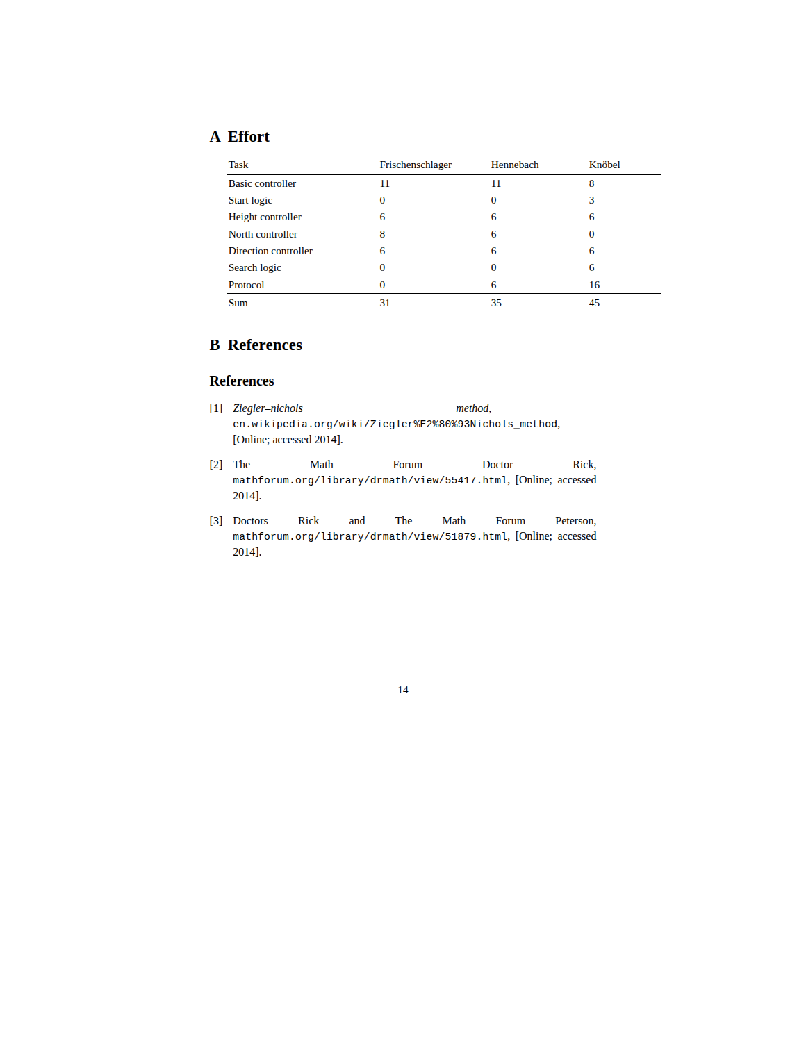AEffort
| Task | Frischenschlager | Hennebach | Knöbel |
| --- | --- | --- | --- |
| Basic controller | 11 | 11 | 8 |
| Start logic | 0 | 0 | 3 |
| Height controller | 6 | 6 | 6 |
| North controller | 8 | 6 | 0 |
| Direction controller | 6 | 6 | 6 |
| Search logic | 0 | 0 | 6 |
| Protocol | 0 | 6 | 16 |
| Sum | 31 | 35 | 45 |
BReferences
References
[1] Ziegler–nichols method, en.wikipedia.org/wiki/Ziegler%E2%80%93Nichols_method, [Online; accessed 2014].
[2] The Math Forum Doctor Rick, mathforum.org/library/drmath/view/55417.html, [Online; accessed 2014].
[3] Doctors Rick and The Math Forum Peterson, mathforum.org/library/drmath/view/51879.html, [Online; accessed 2014].
14